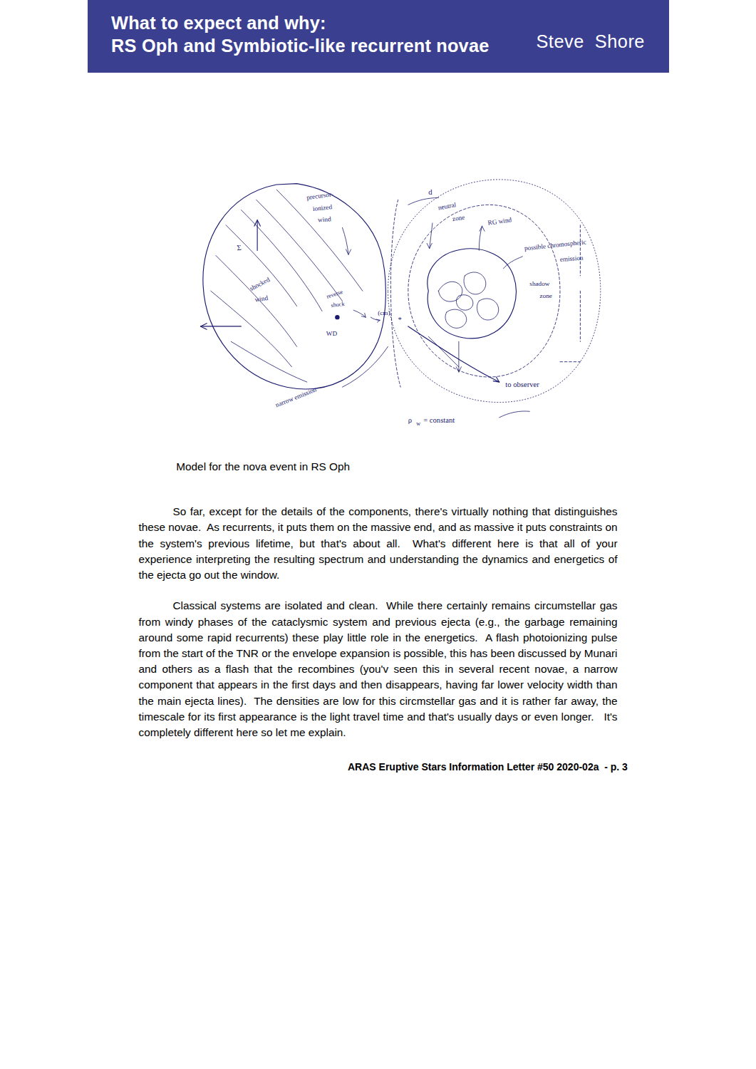What to expect and why:
RS Oph and Symbiotic-like recurrent novae
Steve Shore
Σ shocked wind reverse shock WD precursor- ionized wind (cm) * d neutral zone RG wind possible chromospheric emission shadow zone to observer narrow emission ρ w = constant
Model for the nova event in RS Oph
So far, except for the details of the components, there's virtually nothing that distinguishes these novae. As recurrents, it puts them on the massive end, and as massive it puts constraints on the system's previous lifetime, but that's about all. What's different here is that all of your experience interpreting the resulting spectrum and understanding the dynamics and energetics of the ejecta go out the window.
Classical systems are isolated and clean. While there certainly remains circumstellar gas from windy phases of the cataclysmic system and previous ejecta (e.g., the garbage remaining around some rapid recurrents) these play little role in the energetics. A flash photoionizing pulse from the start of the TNR or the envelope expansion is possible, this has been discussed by Munari and others as a flash that the recombines (you'v seen this in several recent novae, a narrow component that appears in the first days and then disappears, having far lower velocity width than the main ejecta lines). The densities are low for this circmstellar gas and it is rather far away, the timescale for its first appearance is the light travel time and that's usually days or even longer. It's completely different here so let me explain.
ARAS Eruptive Stars Information Letter #50 2020-02a - p. 3